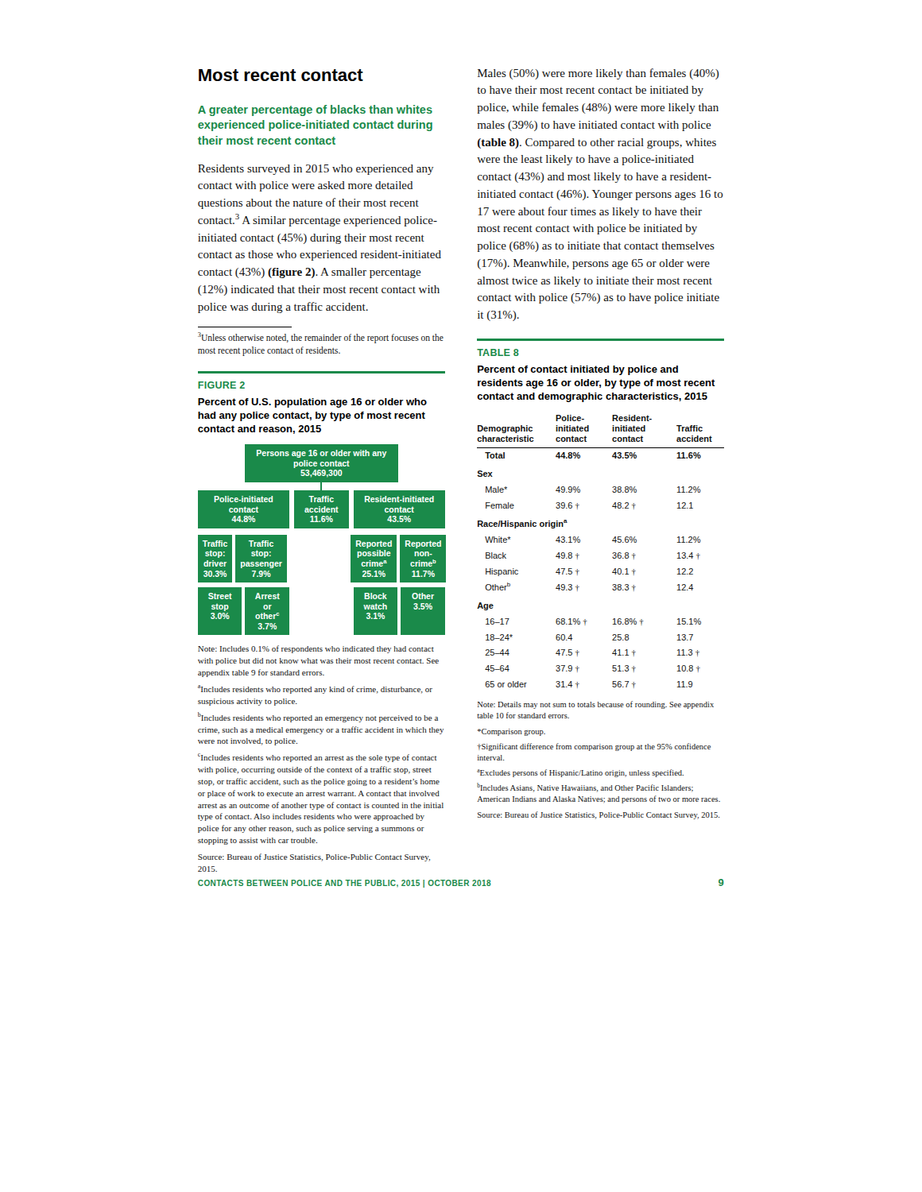Most recent contact
A greater percentage of blacks than whites experienced police-initiated contact during their most recent contact
Residents surveyed in 2015 who experienced any contact with police were asked more detailed questions about the nature of their most recent contact.3 A similar percentage experienced police-initiated contact (45%) during their most recent contact as those who experienced resident-initiated contact (43%) (figure 2). A smaller percentage (12%) indicated that their most recent contact with police was during a traffic accident.
3Unless otherwise noted, the remainder of the report focuses on the most recent police contact of residents.
FIGURE 2
Percent of U.S. population age 16 or older who had any police contact, by type of most recent contact and reason, 2015
Persons age 16 or older with any police contact53,469,300
Police-initiated contact44.8%
Traffic accident11.6%
Resident-initiated contact43.5%
Traffic stop: driver30.3%
Traffic stop: passenger7.9%
Reported possible crimea25.1%
Reported non-crimeb11.7%
Street stop3.0%
Arrest or otherc3.7%
Block watch3.1%
Other3.5%
Note: Includes 0.1% of respondents who indicated they had contact with police but did not know what was their most recent contact. See appendix table 9 for standard errors.
aIncludes residents who reported any kind of crime, disturbance, or suspicious activity to police.
bIncludes residents who reported an emergency not perceived to be a crime, such as a medical emergency or a traffic accident in which they were not involved, to police.
cIncludes residents who reported an arrest as the sole type of contact with police, occurring outside of the context of a traffic stop, street stop, or traffic accident, such as the police going to a resident’s home or place of work to execute an arrest warrant. A contact that involved arrest as an outcome of another type of contact is counted in the initial type of contact. Also includes residents who were approached by police for any other reason, such as police serving a summons or stopping to assist with car trouble.
Source: Bureau of Justice Statistics, Police-Public Contact Survey, 2015.
Males (50%) were more likely than females (40%) to have their most recent contact be initiated by police, while females (48%) were more likely than males (39%) to have initiated contact with police (table 8). Compared to other racial groups, whites were the least likely to have a police-initiated contact (43%) and most likely to have a resident-initiated contact (46%). Younger persons ages 16 to 17 were about four times as likely to have their most recent contact with police be initiated by police (68%) as to initiate that contact themselves (17%). Meanwhile, persons age 65 or older were almost twice as likely to initiate their most recent contact with police (57%) as to have police initiate it (31%).
TABLE 8
Percent of contact initiated by police and residents age 16 or older, by type of most recent contact and demographic characteristics, 2015
| Demographic characteristic | Police-initiated contact | Resident-initiated contact | Traffic accident |
| --- | --- | --- | --- |
| Total | 44.8% | 43.5% | 11.6% |
| Sex |
| Male* | 49.9% | 38.8% | 11.2% |
| Female | 39.6 † | 48.2 † | 12.1 |
| Race/Hispanic origin a |
| White* | 43.1% | 45.6% | 11.2% |
| Black | 49.8 † | 36.8 † | 13.4 † |
| Hispanic | 47.5 † | 40.1 † | 12.2 |
| Other b | 49.3 † | 38.3 † | 12.4 |
| Age |
| 16–17 | 68.1% † | 16.8% † | 15.1% |
| 18–24* | 60.4 | 25.8 | 13.7 |
| 25–44 | 47.5 † | 41.1 † | 11.3 † |
| 45–64 | 37.9 † | 51.3 † | 10.8 † |
| 65 or older | 31.4 † | 56.7 † | 11.9 |
Note: Details may not sum to totals because of rounding. See appendix table 10 for standard errors.
*Comparison group.
†Significant difference from comparison group at the 95% confidence interval.
aExcludes persons of Hispanic/Latino origin, unless specified.
bIncludes Asians, Native Hawaiians, and Other Pacific Islanders; American Indians and Alaska Natives; and persons of two or more races.
Source: Bureau of Justice Statistics, Police-Public Contact Survey, 2015.
CONTACTS BETWEEN POLICE AND THE PUBLIC, 2015 | OCTOBER 2018
9